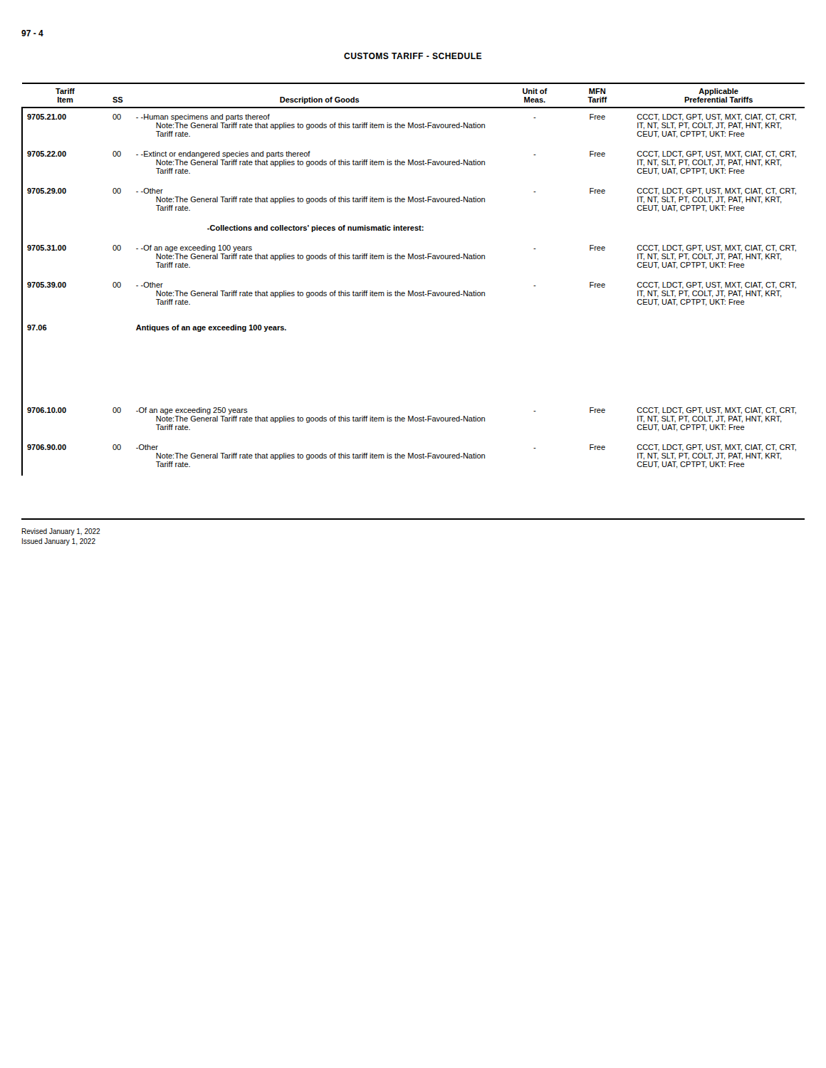97 - 4
CUSTOMS TARIFF - SCHEDULE
| Tariff Item | SS | Description of Goods | Unit of Meas. | MFN Tariff | Applicable Preferential Tariffs |
| --- | --- | --- | --- | --- | --- |
| 9705.21.00 | 00 | - -Human specimens and parts thereof Note:The General Tariff rate that applies to goods of this tariff item is the Most-Favoured-Nation Tariff rate. | - | Free | CCCT, LDCT, GPT, UST, MXT, CIAT, CT, CRT, IT, NT, SLT, PT, COLT, JT, PAT, HNT, KRT, CEUT, UAT, CPTPT, UKT: Free |
| 9705.22.00 | 00 | - -Extinct or endangered species and parts thereof Note:The General Tariff rate that applies to goods of this tariff item is the Most-Favoured-Nation Tariff rate. | - | Free | CCCT, LDCT, GPT, UST, MXT, CIAT, CT, CRT, IT, NT, SLT, PT, COLT, JT, PAT, HNT, KRT, CEUT, UAT, CPTPT, UKT: Free |
| 9705.29.00 | 00 | - -Other Note:The General Tariff rate that applies to goods of this tariff item is the Most-Favoured-Nation Tariff rate. | - | Free | CCCT, LDCT, GPT, UST, MXT, CIAT, CT, CRT, IT, NT, SLT, PT, COLT, JT, PAT, HNT, KRT, CEUT, UAT, CPTPT, UKT: Free |
| | | -Collections and collectors' pieces of numismatic interest: | | | |
| 9705.31.00 | 00 | - -Of an age exceeding 100 years Note:The General Tariff rate that applies to goods of this tariff item is the Most-Favoured-Nation Tariff rate. | - | Free | CCCT, LDCT, GPT, UST, MXT, CIAT, CT, CRT, IT, NT, SLT, PT, COLT, JT, PAT, HNT, KRT, CEUT, UAT, CPTPT, UKT: Free |
| 9705.39.00 | 00 | - -Other Note:The General Tariff rate that applies to goods of this tariff item is the Most-Favoured-Nation Tariff rate. | - | Free | CCCT, LDCT, GPT, UST, MXT, CIAT, CT, CRT, IT, NT, SLT, PT, COLT, JT, PAT, HNT, KRT, CEUT, UAT, CPTPT, UKT: Free |
| 97.06 | | Antiques of an age exceeding 100 years. | | | |
| 9706.10.00 | 00 | -Of an age exceeding 250 years Note:The General Tariff rate that applies to goods of this tariff item is the Most-Favoured-Nation Tariff rate. | - | Free | CCCT, LDCT, GPT, UST, MXT, CIAT, CT, CRT, IT, NT, SLT, PT, COLT, JT, PAT, HNT, KRT, CEUT, UAT, CPTPT, UKT: Free |
| 9706.90.00 | 00 | -Other Note:The General Tariff rate that applies to goods of this tariff item is the Most-Favoured-Nation Tariff rate. | - | Free | CCCT, LDCT, GPT, UST, MXT, CIAT, CT, CRT, IT, NT, SLT, PT, COLT, JT, PAT, HNT, KRT, CEUT, UAT, CPTPT, UKT: Free |
Revised January 1, 2022
Issued January 1, 2022